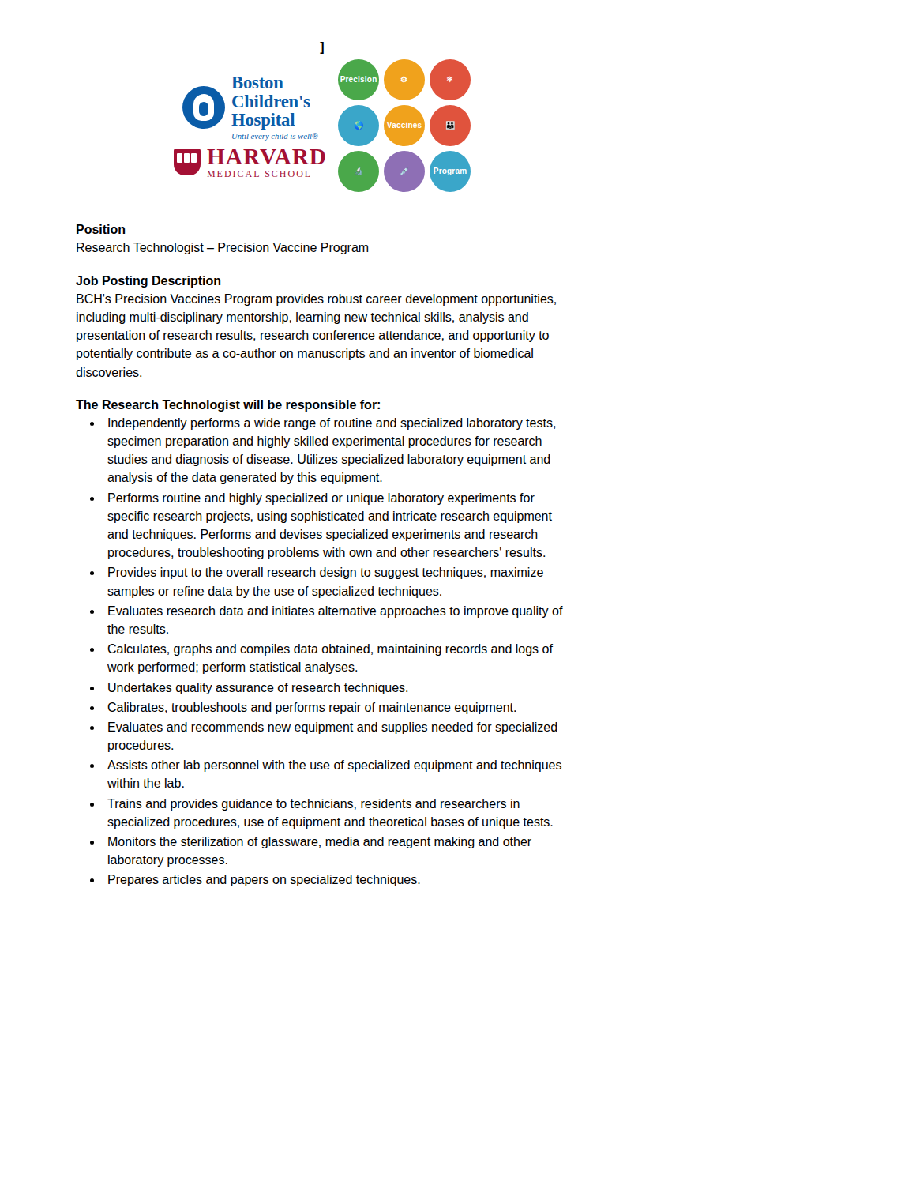]
Boston
Children's
Hospital
Until every child is well®
HARVARD
MEDICAL SCHOOL
Precision
⚙
⚛
🌎
Vaccines
👪
🔬
💉
Program
Position
Research Technologist – Precision Vaccine Program
Job Posting Description
BCH's Precision Vaccines Program provides robust career development opportunities, including multi-disciplinary mentorship, learning new technical skills, analysis and presentation of research results, research conference attendance, and opportunity to potentially contribute as a co-author on manuscripts and an inventor of biomedical discoveries.
The Research Technologist will be responsible for:
Independently performs a wide range of routine and specialized laboratory tests, specimen preparation and highly skilled experimental procedures for research studies and diagnosis of disease. Utilizes specialized laboratory equipment and analysis of the data generated by this equipment.
Performs routine and highly specialized or unique laboratory experiments for specific research projects, using sophisticated and intricate research equipment and techniques. Performs and devises specialized experiments and research procedures, troubleshooting problems with own and other researchers' results.
Provides input to the overall research design to suggest techniques, maximize samples or refine data by the use of specialized techniques.
Evaluates research data and initiates alternative approaches to improve quality of the results.
Calculates, graphs and compiles data obtained, maintaining records and logs of work performed; perform statistical analyses.
Undertakes quality assurance of research techniques.
Calibrates, troubleshoots and performs repair of maintenance equipment.
Evaluates and recommends new equipment and supplies needed for specialized procedures.
Assists other lab personnel with the use of specialized equipment and techniques within the lab.
Trains and provides guidance to technicians, residents and researchers in specialized procedures, use of equipment and theoretical bases of unique tests.
Monitors the sterilization of glassware, media and reagent making and other laboratory processes.
Prepares articles and papers on specialized techniques.